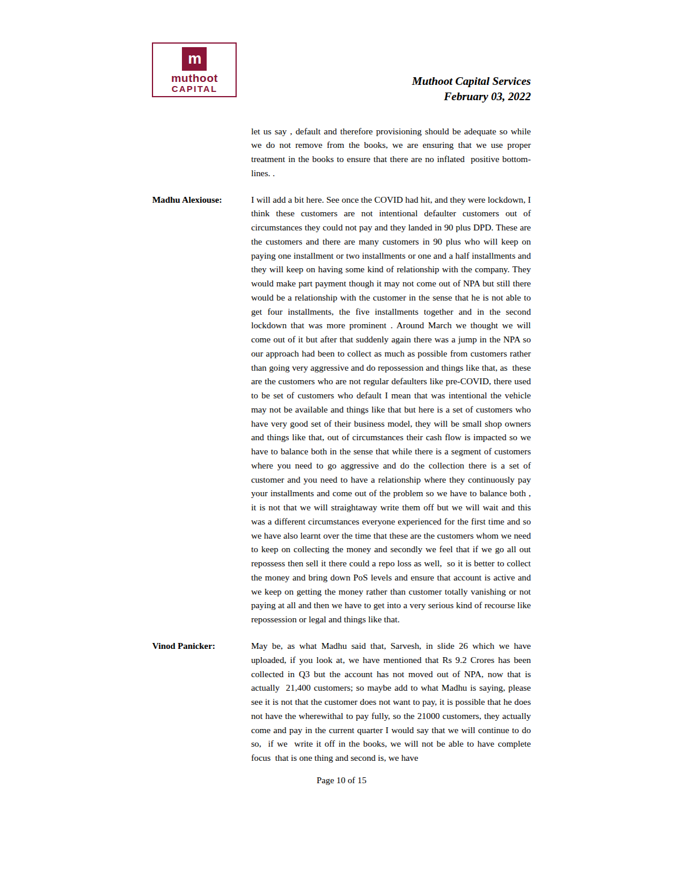m
muthoot
CAPITAL
Muthoot Capital Services
February 03, 2022
let us say , default and therefore provisioning should be adequate so while we do not remove from the books, we are ensuring that we use proper treatment in the books to ensure that there are no inflated positive bottom-lines. .
Madhu Alexiouse:
I will add a bit here. See once the COVID had hit, and they were lockdown, I think these customers are not intentional defaulter customers out of circumstances they could not pay and they landed in 90 plus DPD. These are the customers and there are many customers in 90 plus who will keep on paying one installment or two installments or one and a half installments and they will keep on having some kind of relationship with the company. They would make part payment though it may not come out of NPA but still there would be a relationship with the customer in the sense that he is not able to get four installments, the five installments together and in the second lockdown that was more prominent . Around March we thought we will come out of it but after that suddenly again there was a jump in the NPA so our approach had been to collect as much as possible from customers rather than going very aggressive and do repossession and things like that, as these are the customers who are not regular defaulters like pre-COVID, there used to be set of customers who default I mean that was intentional the vehicle may not be available and things like that but here is a set of customers who have very good set of their business model, they will be small shop owners and things like that, out of circumstances their cash flow is impacted so we have to balance both in the sense that while there is a segment of customers where you need to go aggressive and do the collection there is a set of customer and you need to have a relationship where they continuously pay your installments and come out of the problem so we have to balance both , it is not that we will straightaway write them off but we will wait and this was a different circumstances everyone experienced for the first time and so we have also learnt over the time that these are the customers whom we need to keep on collecting the money and secondly we feel that if we go all out repossess then sell it there could a repo loss as well, so it is better to collect the money and bring down PoS levels and ensure that account is active and we keep on getting the money rather than customer totally vanishing or not paying at all and then we have to get into a very serious kind of recourse like repossession or legal and things like that.
Vinod Panicker:
May be, as what Madhu said that, Sarvesh, in slide 26 which we have uploaded, if you look at, we have mentioned that Rs 9.2 Crores has been collected in Q3 but the account has not moved out of NPA, now that is actually 21,400 customers; so maybe add to what Madhu is saying, please see it is not that the customer does not want to pay, it is possible that he does not have the wherewithal to pay fully, so the 21000 customers, they actually come and pay in the current quarter I would say that we will continue to do so, if we write it off in the books, we will not be able to have complete focus that is one thing and second is, we have
Page 10 of 15